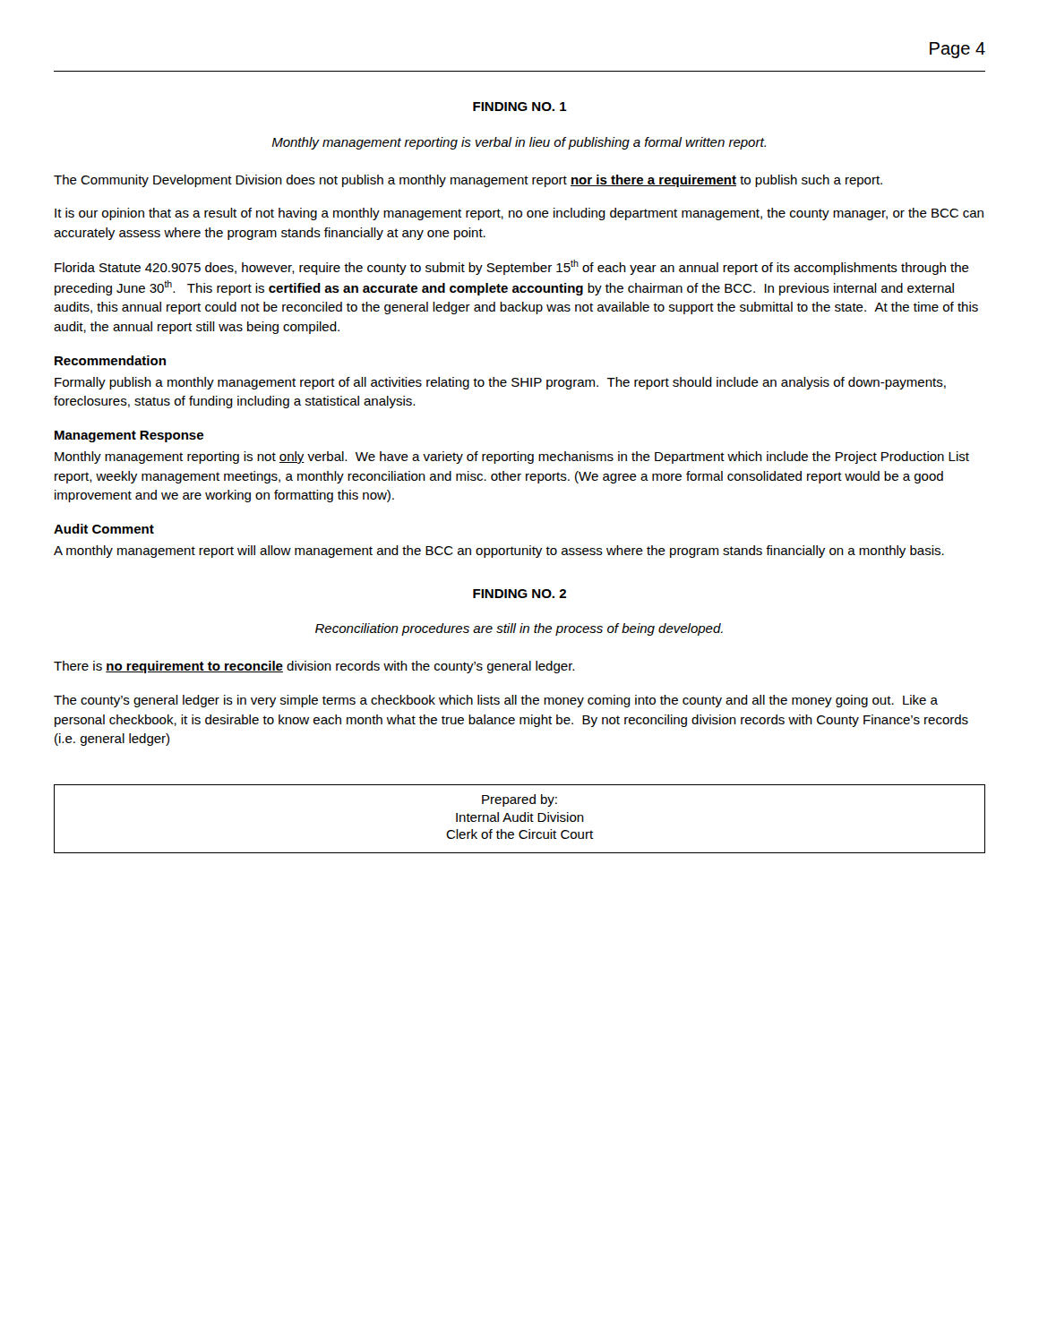Page 4
FINDING NO. 1
Monthly management reporting is verbal in lieu of publishing a formal written report.
The Community Development Division does not publish a monthly management report nor is there a requirement to publish such a report.
It is our opinion that as a result of not having a monthly management report, no one including department management, the county manager, or the BCC can accurately assess where the program stands financially at any one point.
Florida Statute 420.9075 does, however, require the county to submit by September 15th of each year an annual report of its accomplishments through the preceding June 30th. This report is certified as an accurate and complete accounting by the chairman of the BCC. In previous internal and external audits, this annual report could not be reconciled to the general ledger and backup was not available to support the submittal to the state. At the time of this audit, the annual report still was being compiled.
Recommendation
Formally publish a monthly management report of all activities relating to the SHIP program. The report should include an analysis of down-payments, foreclosures, status of funding including a statistical analysis.
Management Response
Monthly management reporting is not only verbal. We have a variety of reporting mechanisms in the Department which include the Project Production List report, weekly management meetings, a monthly reconciliation and misc. other reports. (We agree a more formal consolidated report would be a good improvement and we are working on formatting this now).
Audit Comment
A monthly management report will allow management and the BCC an opportunity to assess where the program stands financially on a monthly basis.
FINDING NO. 2
Reconciliation procedures are still in the process of being developed.
There is no requirement to reconcile division records with the county’s general ledger.
The county’s general ledger is in very simple terms a checkbook which lists all the money coming into the county and all the money going out. Like a personal checkbook, it is desirable to know each month what the true balance might be. By not reconciling division records with County Finance’s records (i.e. general ledger)
Prepared by:
Internal Audit Division
Clerk of the Circuit Court